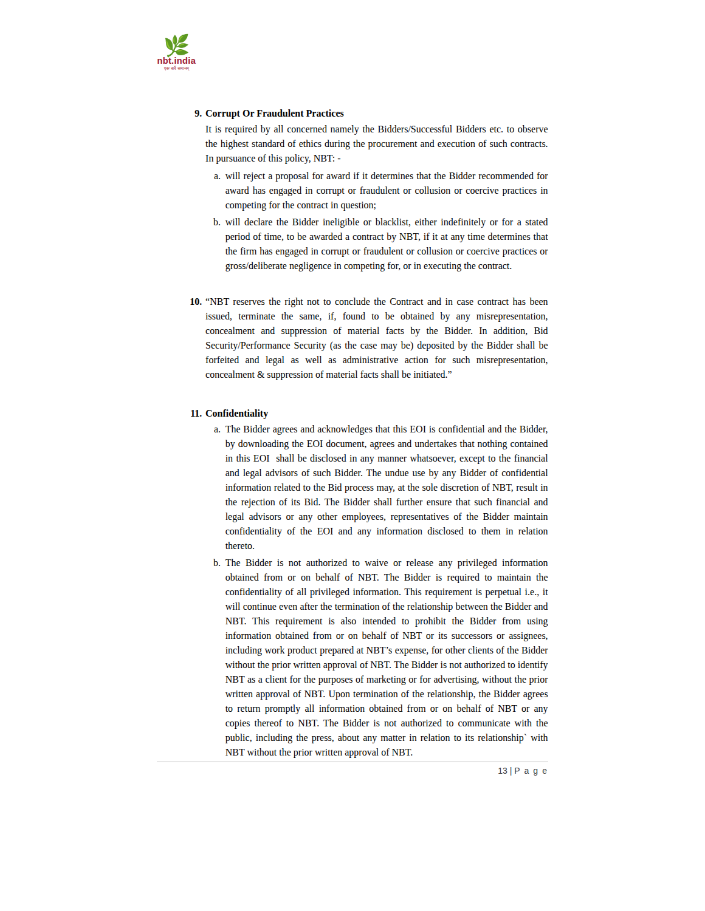🌿 nbt.india एकः सर्वे समानम्
9.
Corrupt Or Fraudulent Practices
It is required by all concerned namely the Bidders/Successful Bidders etc. to observe the highest standard of ethics during the procurement and execution of such contracts. In pursuance of this policy, NBT: -
a. will reject a proposal for award if it determines that the Bidder recommended for award has engaged in corrupt or fraudulent or collusion or coercive practices in competing for the contract in question;
b. will declare the Bidder ineligible or blacklist, either indefinitely or for a stated period of time, to be awarded a contract by NBT, if it at any time determines that the firm has engaged in corrupt or fraudulent or collusion or coercive practices or gross/deliberate negligence in competing for, or in executing the contract.
10.
“NBT reserves the right not to conclude the Contract and in case contract has been issued, terminate the same, if, found to be obtained by any misrepresentation, concealment and suppression of material facts by the Bidder. In addition, Bid Security/Performance Security (as the case may be) deposited by the Bidder shall be forfeited and legal as well as administrative action for such misrepresentation, concealment & suppression of material facts shall be initiated.”
11.
Confidentiality
a. The Bidder agrees and acknowledges that this EOI is confidential and the Bidder, by downloading the EOI document, agrees and undertakes that nothing contained in this EOI shall be disclosed in any manner whatsoever, except to the financial and legal advisors of such Bidder. The undue use by any Bidder of confidential information related to the Bid process may, at the sole discretion of NBT, result in the rejection of its Bid. The Bidder shall further ensure that such financial and legal advisors or any other employees, representatives of the Bidder maintain confidentiality of the EOI and any information disclosed to them in relation thereto.
b. The Bidder is not authorized to waive or release any privileged information obtained from or on behalf of NBT. The Bidder is required to maintain the confidentiality of all privileged information. This requirement is perpetual i.e., it will continue even after the termination of the relationship between the Bidder and NBT. This requirement is also intended to prohibit the Bidder from using information obtained from or on behalf of NBT or its successors or assignees, including work product prepared at NBT’s expense, for other clients of the Bidder without the prior written approval of NBT. The Bidder is not authorized to identify NBT as a client for the purposes of marketing or for advertising, without the prior written approval of NBT. Upon termination of the relationship, the Bidder agrees to return promptly all information obtained from or on behalf of NBT or any copies thereof to NBT. The Bidder is not authorized to communicate with the public, including the press, about any matter in relation to its relationship` with NBT without the prior written approval of NBT.
13 | P a g e